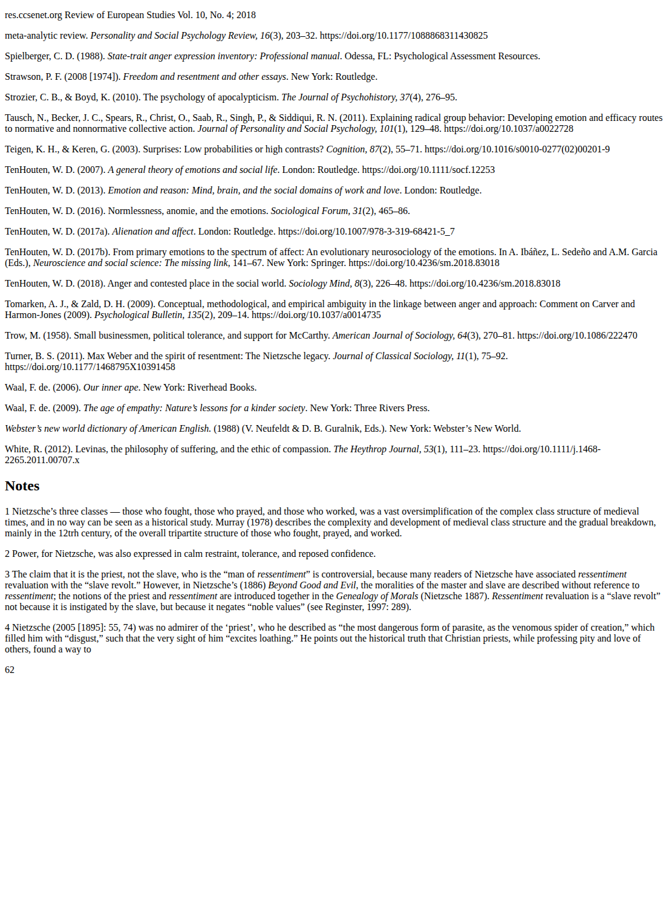res.ccsenet.org Review of European Studies Vol. 10, No. 4; 2018
meta-analytic review. Personality and Social Psychology Review, 16(3), 203–32. https://doi.org/10.1177/1088868311430825
Spielberger, C. D. (1988). State-trait anger expression inventory: Professional manual. Odessa, FL: Psychological Assessment Resources.
Strawson, P. F. (2008 [1974]). Freedom and resentment and other essays. New York: Routledge.
Strozier, C. B., & Boyd, K. (2010). The psychology of apocalypticism. The Journal of Psychohistory, 37(4), 276–95.
Tausch, N., Becker, J. C., Spears, R., Christ, O., Saab, R., Singh, P., & Siddiqui, R. N. (2011). Explaining radical group behavior: Developing emotion and efficacy routes to normative and nonnormative collective action. Journal of Personality and Social Psychology, 101(1), 129–48. https://doi.org/10.1037/a0022728
Teigen, K. H., & Keren, G. (2003). Surprises: Low probabilities or high contrasts? Cognition, 87(2), 55–71. https://doi.org/10.1016/s0010-0277(02)00201-9
TenHouten, W. D. (2007). A general theory of emotions and social life. London: Routledge. https://doi.org/10.1111/socf.12253
TenHouten, W. D. (2013). Emotion and reason: Mind, brain, and the social domains of work and love. London: Routledge.
TenHouten, W. D. (2016). Normlessness, anomie, and the emotions. Sociological Forum, 31(2), 465–86.
TenHouten, W. D. (2017a). Alienation and affect. London: Routledge. https://doi.org/10.1007/978-3-319-68421-5_7
TenHouten, W. D. (2017b). From primary emotions to the spectrum of affect: An evolutionary neurosociology of the emotions. In A. Ibáñez, L. Sedeño and A.M. Garcia (Eds.), Neuroscience and social science: The missing link, 141–67. New York: Springer. https://doi.org/10.4236/sm.2018.83018
TenHouten, W. D. (2018). Anger and contested place in the social world. Sociology Mind, 8(3), 226–48. https://doi.org/10.4236/sm.2018.83018
Tomarken, A. J., & Zald, D. H. (2009). Conceptual, methodological, and empirical ambiguity in the linkage between anger and approach: Comment on Carver and Harmon-Jones (2009). Psychological Bulletin, 135(2), 209–14. https://doi.org/10.1037/a0014735
Trow, M. (1958). Small businessmen, political tolerance, and support for McCarthy. American Journal of Sociology, 64(3), 270–81. https://doi.org/10.1086/222470
Turner, B. S. (2011). Max Weber and the spirit of resentment: The Nietzsche legacy. Journal of Classical Sociology, 11(1), 75–92. https://doi.org/10.1177/1468795X10391458
Waal, F. de. (2006). Our inner ape. New York: Riverhead Books.
Waal, F. de. (2009). The age of empathy: Nature’s lessons for a kinder society. New York: Three Rivers Press.
Webster’s new world dictionary of American English. (1988) (V. Neufeldt & D. B. Guralnik, Eds.). New York: Webster’s New World.
White, R. (2012). Levinas, the philosophy of suffering, and the ethic of compassion. The Heythrop Journal, 53(1), 111–23. https://doi.org/10.1111/j.1468-2265.2011.00707.x
Notes
1 Nietzsche’s three classes — those who fought, those who prayed, and those who worked, was a vast oversimplification of the complex class structure of medieval times, and in no way can be seen as a historical study. Murray (1978) describes the complexity and development of medieval class structure and the gradual breakdown, mainly in the 12trh century, of the overall tripartite structure of those who fought, prayed, and worked.
2 Power, for Nietzsche, was also expressed in calm restraint, tolerance, and reposed confidence.
3 The claim that it is the priest, not the slave, who is the “man of ressentiment” is controversial, because many readers of Nietzsche have associated ressentiment revaluation with the “slave revolt.” However, in Nietzsche’s (1886) Beyond Good and Evil, the moralities of the master and slave are described without reference to ressentiment; the notions of the priest and ressentiment are introduced together in the Genealogy of Morals (Nietzsche 1887). Ressentiment revaluation is a “slave revolt” not because it is instigated by the slave, but because it negates “noble values” (see Reginster, 1997: 289).
4 Nietzsche (2005 [1895]: 55, 74) was no admirer of the ‘priest’, who he described as “the most dangerous form of parasite, as the venomous spider of creation,” which filled him with “disgust,” such that the very sight of him “excites loathing.” He points out the historical truth that Christian priests, while professing pity and love of others, found a way to
62